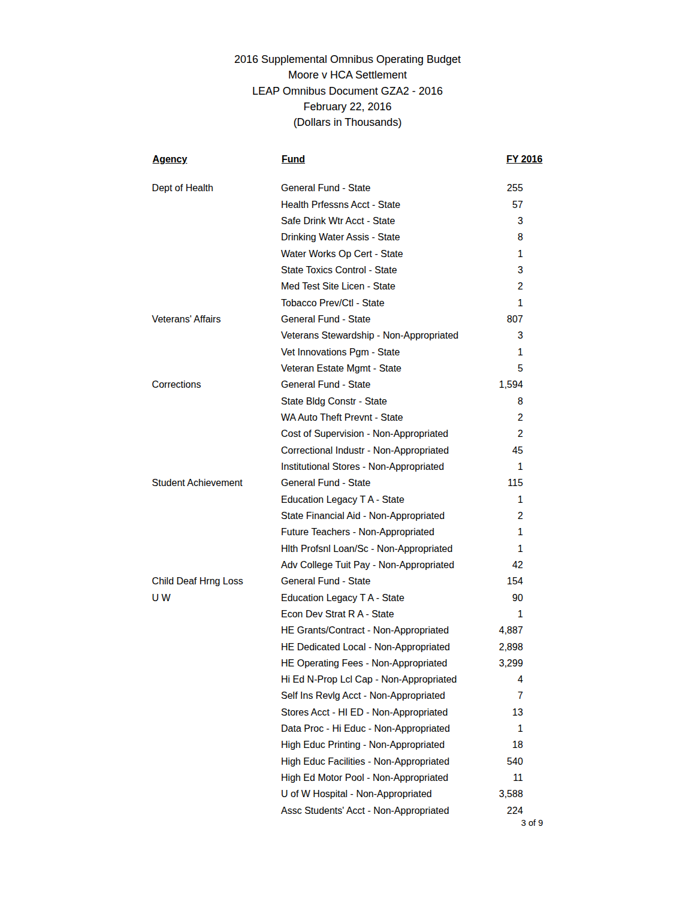2016 Supplemental Omnibus Operating Budget
Moore v HCA Settlement
LEAP Omnibus Document GZA2 - 2016
February 22, 2016
(Dollars in Thousands)
| Agency | Fund | FY 2016 |
| --- | --- | --- |
| Dept of Health | General Fund - State | 255 |
| | Health Prfessns Acct - State | 57 |
| | Safe Drink Wtr Acct - State | 3 |
| | Drinking Water Assis - State | 8 |
| | Water Works Op Cert - State | 1 |
| | State Toxics Control - State | 3 |
| | Med Test Site Licen - State | 2 |
| | Tobacco Prev/Ctl - State | 1 |
| Veterans' Affairs | General Fund - State | 807 |
| | Veterans Stewardship - Non-Appropriated | 3 |
| | Vet Innovations Pgm - State | 1 |
| | Veteran Estate Mgmt - State | 5 |
| Corrections | General Fund - State | 1,594 |
| | State Bldg Constr - State | 8 |
| | WA Auto Theft Prevnt - State | 2 |
| | Cost of Supervision - Non-Appropriated | 2 |
| | Correctional Industr - Non-Appropriated | 45 |
| | Institutional Stores - Non-Appropriated | 1 |
| Student Achievement | General Fund - State | 115 |
| | Education Legacy T A - State | 1 |
| | State Financial Aid - Non-Appropriated | 2 |
| | Future Teachers - Non-Appropriated | 1 |
| | Hlth Profsnl Loan/Sc - Non-Appropriated | 1 |
| | Adv College Tuit Pay - Non-Appropriated | 42 |
| Child Deaf Hrng Loss | General Fund - State | 154 |
| U W | Education Legacy T A - State | 90 |
| | Econ Dev Strat R A - State | 1 |
| | HE Grants/Contract - Non-Appropriated | 4,887 |
| | HE Dedicated Local - Non-Appropriated | 2,898 |
| | HE Operating Fees - Non-Appropriated | 3,299 |
| | Hi Ed N-Prop Lcl Cap - Non-Appropriated | 4 |
| | Self Ins Revlg Acct - Non-Appropriated | 7 |
| | Stores Acct - HI ED - Non-Appropriated | 13 |
| | Data Proc - Hi Educ - Non-Appropriated | 1 |
| | High Educ Printing - Non-Appropriated | 18 |
| | High Educ Facilities - Non-Appropriated | 540 |
| | High Ed Motor Pool - Non-Appropriated | 11 |
| | U of W Hospital - Non-Appropriated | 3,588 |
| | Assc Students' Acct - Non-Appropriated | 224 |
3 of 9